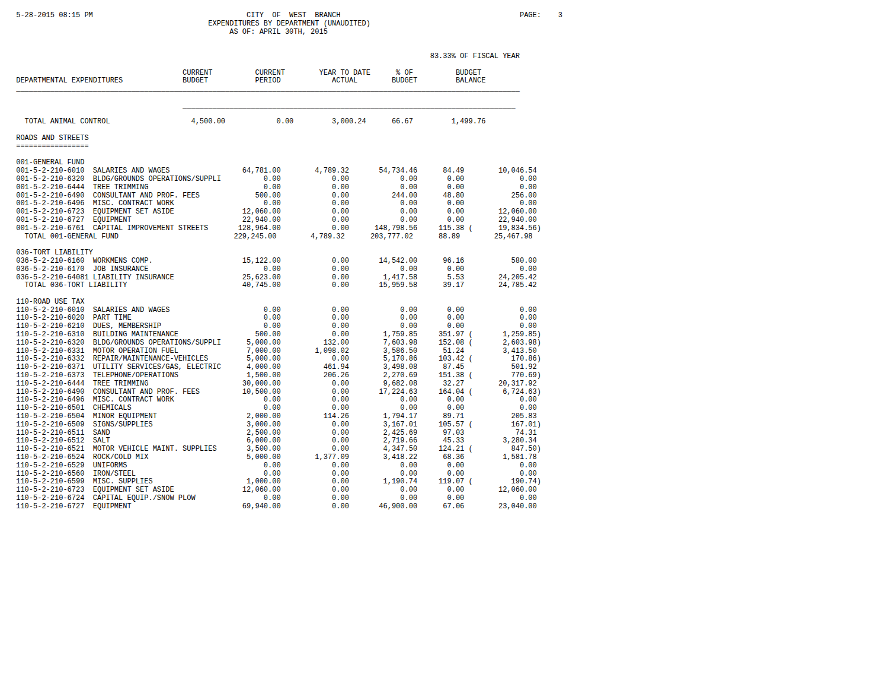5-28-2015 08:15 PM                                    CITY  OF  WEST  BRANCH                                          PAGE:    3
                                              EXPENDITURES BY DEPARTMENT (UNAUDITED)
                                                   AS OF: APRIL 30TH, 2015


                                                                                                  83.33% OF FISCAL YEAR

                                        CURRENT          CURRENT        YEAR TO DATE      % OF          BUDGET
 DEPARTMENTAL EXPENDITURES              BUDGET           PERIOD            ACTUAL        BUDGET         BALANCE
 ______________________________________________________________________________________________________________________

                                        ______________________________________________________________________________

   TOTAL ANIMAL CONTROL                   4,500.00            0.00         3,000.24      66.67         1,499.76

 ROADS AND STREETS
 =================

 001-GENERAL FUND
 001-5-2-210-6010  SALARIES AND WAGES                 64,781.00        4,789.32       54,734.46      84.49        10,046.54
 001-5-2-210-6320  BLDG/GROUNDS OPERATIONS/SUPPLI          0.00            0.00            0.00       0.00             0.00
 001-5-2-210-6444  TREE TRIMMING                           0.00            0.00            0.00       0.00             0.00
 001-5-2-210-6490  CONSULTANT AND PROF. FEES             500.00            0.00          244.00      48.80           256.00
 001-5-2-210-6496  MISC. CONTRACT WORK                     0.00            0.00            0.00       0.00             0.00
 001-5-2-210-6723  EQUIPMENT SET ASIDE                12,060.00            0.00            0.00       0.00        12,060.00
 001-5-2-210-6727  EQUIPMENT                          22,940.00            0.00            0.00       0.00        22,940.00
 001-5-2-210-6761  CAPITAL IMPROVEMENT STREETS       128,964.00            0.00      148,798.56     115.38 (      19,834.56)
   TOTAL 001-GENERAL FUND                           229,245.00        4,789.32      203,777.02      88.89        25,467.98

 036-TORT LIABILITY
 036-5-2-210-6160  WORKMENS COMP.                     15,122.00            0.00       14,542.00      96.16           580.00
 036-5-2-210-6170  JOB INSURANCE                           0.00            0.00            0.00       0.00             0.00
 036-5-2-210-64081 LIABILITY INSURANCE                25,623.00            0.00        1,417.58       5.53        24,205.42
   TOTAL 036-TORT LIABILITY                           40,745.00            0.00       15,959.58      39.17        24,785.42

 110-ROAD USE TAX
 110-5-2-210-6010  SALARIES AND WAGES                      0.00            0.00            0.00       0.00             0.00
 110-5-2-210-6020  PART TIME                               0.00            0.00            0.00       0.00             0.00
 110-5-2-210-6210  DUES, MEMBERSHIP                        0.00            0.00            0.00       0.00             0.00
 110-5-2-210-6310  BUILDING MAINTENANCE                  500.00            0.00        1,759.85     351.97 (       1,259.85)
 110-5-2-210-6320  BLDG/GROUNDS OPERATIONS/SUPPLI      5,000.00          132.00        7,603.98     152.08 (       2,603.98)
 110-5-2-210-6331  MOTOR OPERATION FUEL                7,000.00        1,098.02        3,586.50      51.24         3,413.50
 110-5-2-210-6332  REPAIR/MAINTENANCE-VEHICLES         5,000.00            0.00        5,170.86     103.42 (         170.86)
 110-5-2-210-6371  UTILITY SERVICES/GAS, ELECTRIC      4,000.00          461.94        3,498.08      87.45           501.92
 110-5-2-210-6373  TELEPHONE/OPERATIONS                1,500.00          206.26        2,270.69     151.38 (         770.69)
 110-5-2-210-6444  TREE TRIMMING                      30,000.00            0.00        9,682.08      32.27        20,317.92
 110-5-2-210-6490  CONSULTANT AND PROF. FEES          10,500.00            0.00       17,224.63     164.04 (       6,724.63)
 110-5-2-210-6496  MISC. CONTRACT WORK                     0.00            0.00            0.00       0.00             0.00
 110-5-2-210-6501  CHEMICALS                               0.00            0.00            0.00       0.00             0.00
 110-5-2-210-6504  MINOR EQUIPMENT                     2,000.00          114.26        1,794.17      89.71           205.83
 110-5-2-210-6509  SIGNS/SUPPLIES                      3,000.00            0.00        3,167.01     105.57 (         167.01)
 110-5-2-210-6511  SAND                                2,500.00            0.00        2,425.69      97.03            74.31
 110-5-2-210-6512  SALT                                6,000.00            0.00        2,719.66      45.33         3,280.34
 110-5-2-210-6521  MOTOR VEHICLE MAINT. SUPPLIES       3,500.00            0.00        4,347.50     124.21 (         847.50)
 110-5-2-210-6524  ROCK/COLD MIX                       5,000.00        1,377.09        3,418.22      68.36         1,581.78
 110-5-2-210-6529  UNIFORMS                                0.00            0.00            0.00       0.00             0.00
 110-5-2-210-6560  IRON/STEEL                              0.00            0.00            0.00       0.00             0.00
 110-5-2-210-6599  MISC. SUPPLIES                      1,000.00            0.00        1,190.74     119.07 (         190.74)
 110-5-2-210-6723  EQUIPMENT SET ASIDE                12,060.00            0.00            0.00       0.00        12,060.00
 110-5-2-210-6724  CAPITAL EQUIP./SNOW PLOW                0.00            0.00            0.00       0.00             0.00
 110-5-2-210-6727  EQUIPMENT                          69,940.00            0.00       46,900.00      67.06        23,040.00